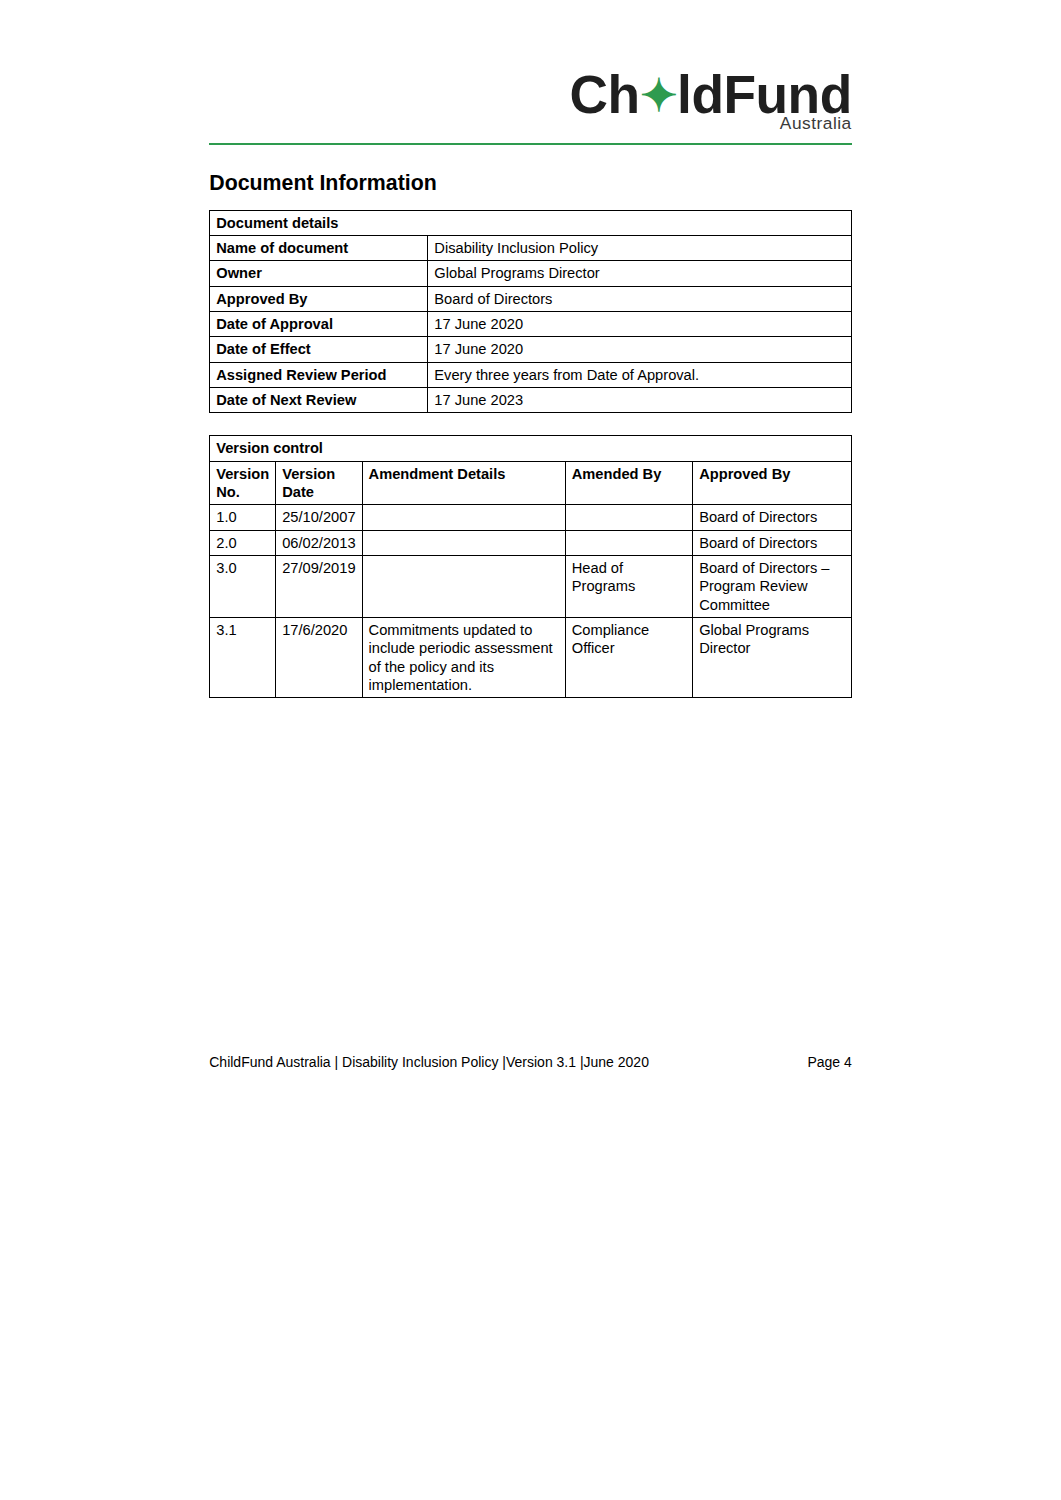Ch✦ldFund
Australia
Document Information
| Document details |
| --- |
| Name of document | Disability Inclusion Policy |
| Owner | Global Programs Director |
| Approved By | Board of Directors |
| Date of Approval | 17 June 2020 |
| Date of Effect | 17 June 2020 |
| Assigned Review Period | Every three years from Date of Approval. |
| Date of Next Review | 17 June 2023 |
| Version control |
| --- |
| Version No. | Version Date | Amendment Details | Amended By | Approved By |
| 1.0 | 25/10/2007 | | | Board of Directors |
| 2.0 | 06/02/2013 | | | Board of Directors |
| 3.0 | 27/09/2019 | | Head of Programs | Board of Directors – Program Review Committee |
| 3.1 | 17/6/2020 | Commitments updated to include periodic assessment of the policy and its implementation. | Compliance Officer | Global Programs Director |
ChildFund Australia | Disability Inclusion Policy |Version 3.1 |June 2020
Page 4